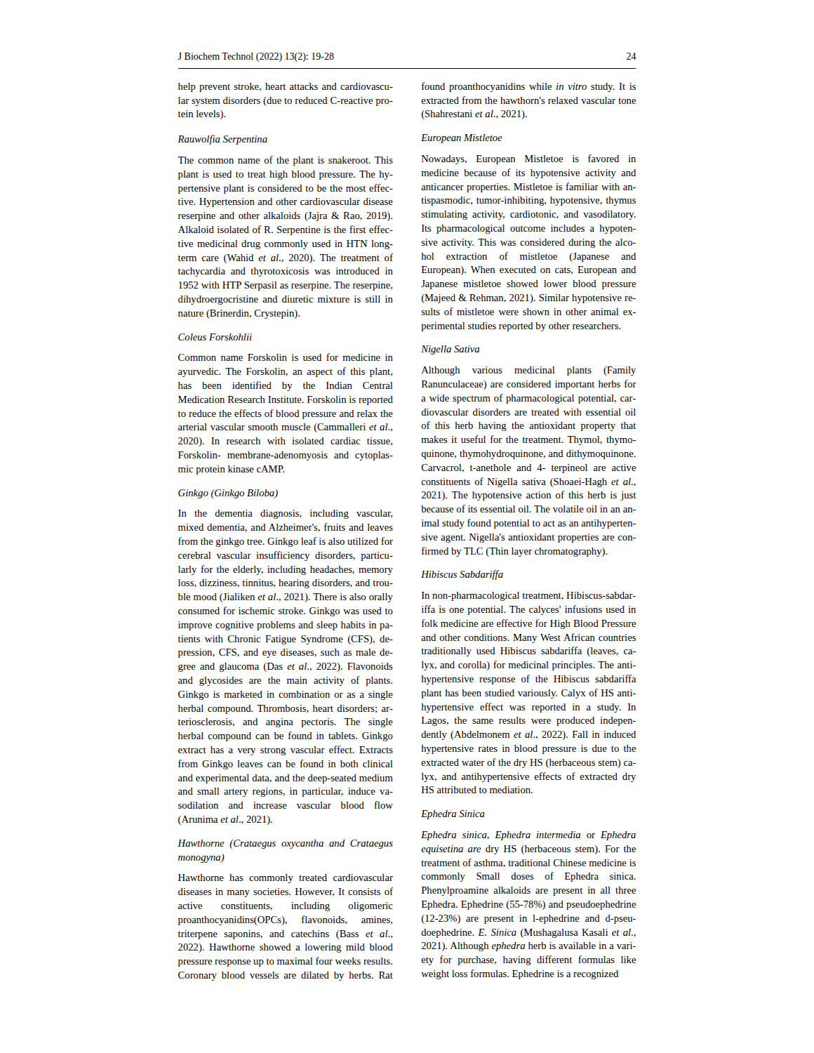J Biochem Technol (2022) 13(2): 19-28 24
help prevent stroke, heart attacks and cardiovascular system disorders (due to reduced C-reactive protein levels).
Rauwolfia Serpentina
The common name of the plant is snakeroot. This plant is used to treat high blood pressure. The hypertensive plant is considered to be the most effective. Hypertension and other cardiovascular disease reserpine and other alkaloids (Jajra & Rao, 2019). Alkaloid isolated of R. Serpentine is the first effective medicinal drug commonly used in HTN long-term care (Wahid et al., 2020). The treatment of tachycardia and thyrotoxicosis was introduced in 1952 with HTP Serpasil as reserpine. The reserpine, dihydroergocristine and diuretic mixture is still in nature (Brinerdin, Crystepin).
Coleus Forskohlii
Common name Forskolin is used for medicine in ayurvedic. The Forskolin, an aspect of this plant, has been identified by the Indian Central Medication Research Institute. Forskolin is reported to reduce the effects of blood pressure and relax the arterial vascular smooth muscle (Cammalleri et al., 2020). In research with isolated cardiac tissue, Forskolin- membrane-adenomyosis and cytoplasmic protein kinase cAMP.
Ginkgo (Ginkgo Biloba)
In the dementia diagnosis, including vascular, mixed dementia, and Alzheimer's, fruits and leaves from the ginkgo tree. Ginkgo leaf is also utilized for cerebral vascular insufficiency disorders, particularly for the elderly, including headaches, memory loss, dizziness, tinnitus, hearing disorders, and trouble mood (Jialiken et al., 2021). There is also orally consumed for ischemic stroke. Ginkgo was used to improve cognitive problems and sleep habits in patients with Chronic Fatigue Syndrome (CFS), depression, CFS, and eye diseases, such as male degree and glaucoma (Das et al., 2022). Flavonoids and glycosides are the main activity of plants. Ginkgo is marketed in combination or as a single herbal compound. Thrombosis, heart disorders; arteriosclerosis, and angina pectoris. The single herbal compound can be found in tablets. Ginkgo extract has a very strong vascular effect. Extracts from Ginkgo leaves can be found in both clinical and experimental data, and the deep-seated medium and small artery regions, in particular, induce vasodilation and increase vascular blood flow (Arunima et al., 2021).
Hawthorne (Crataegus oxycantha and Crataegus monogyna)
Hawthorne has commonly treated cardiovascular diseases in many societies. However, It consists of active constituents, including oligomeric proanthocyanidins(OPCs), flavonoids, amines, triterpene saponins, and catechins (Bass et al., 2022). Hawthorne showed a lowering mild blood pressure response up to maximal four weeks results. Coronary blood vessels are dilated by herbs. Rat found proanthocyanidins while in vitro study. It is extracted from the hawthorn's relaxed vascular tone (Shahrestani et al., 2021).
European Mistletoe
Nowadays, European Mistletoe is favored in medicine because of its hypotensive activity and anticancer properties. Mistletoe is familiar with antispasmodic, tumor-inhibiting, hypotensive, thymus stimulating activity, cardiotonic, and vasodilatory. Its pharmacological outcome includes a hypotensive activity. This was considered during the alcohol extraction of mistletoe (Japanese and European). When executed on cats, European and Japanese mistletoe showed lower blood pressure (Majeed & Rehman, 2021). Similar hypotensive results of mistletoe were shown in other animal experimental studies reported by other researchers.
Nigella Sativa
Although various medicinal plants (Family Ranunculaceae) are considered important herbs for a wide spectrum of pharmacological potential, cardiovascular disorders are treated with essential oil of this herb having the antioxidant property that makes it useful for the treatment. Thymol, thymoquinone, thymohydroquinone, and dithymoquinone. Carvacrol, t-anethole and 4- terpineol are active constituents of Nigella sativa (Shoaei-Hagh et al., 2021). The hypotensive action of this herb is just because of its essential oil. The volatile oil in an animal study found potential to act as an antihypertensive agent. Nigella's antioxidant properties are confirmed by TLC (Thin layer chromatography).
Hibiscus Sabdariffa
In non-pharmacological treatment, Hibiscus-sabdariffa is one potential. The calyces' infusions used in folk medicine are effective for High Blood Pressure and other conditions. Many West African countries traditionally used Hibiscus sabdariffa (leaves, calyx, and corolla) for medicinal principles. The antihypertensive response of the Hibiscus sabdariffa plant has been studied variously. Calyx of HS antihypertensive effect was reported in a study. In Lagos, the same results were produced independently (Abdelmonem et al., 2022). Fall in induced hypertensive rates in blood pressure is due to the extracted water of the dry HS (herbaceous stem) calyx, and antihypertensive effects of extracted dry HS attributed to mediation.
Ephedra Sinica
Ephedra sinica, Ephedra intermedia or Ephedra equisetina are dry HS (herbaceous stem). For the treatment of asthma, traditional Chinese medicine is commonly Small doses of Ephedra sinica. Phenylproamine alkaloids are present in all three Ephedra. Ephedrine (55-78%) and pseudoephedrine (12-23%) are present in l-ephedrine and d-pseudoephedrine. E. Sinica (Mushagalusa Kasali et al., 2021). Although ephedra herb is available in a variety for purchase, having different formulas like weight loss formulas. Ephedrine is a recognized